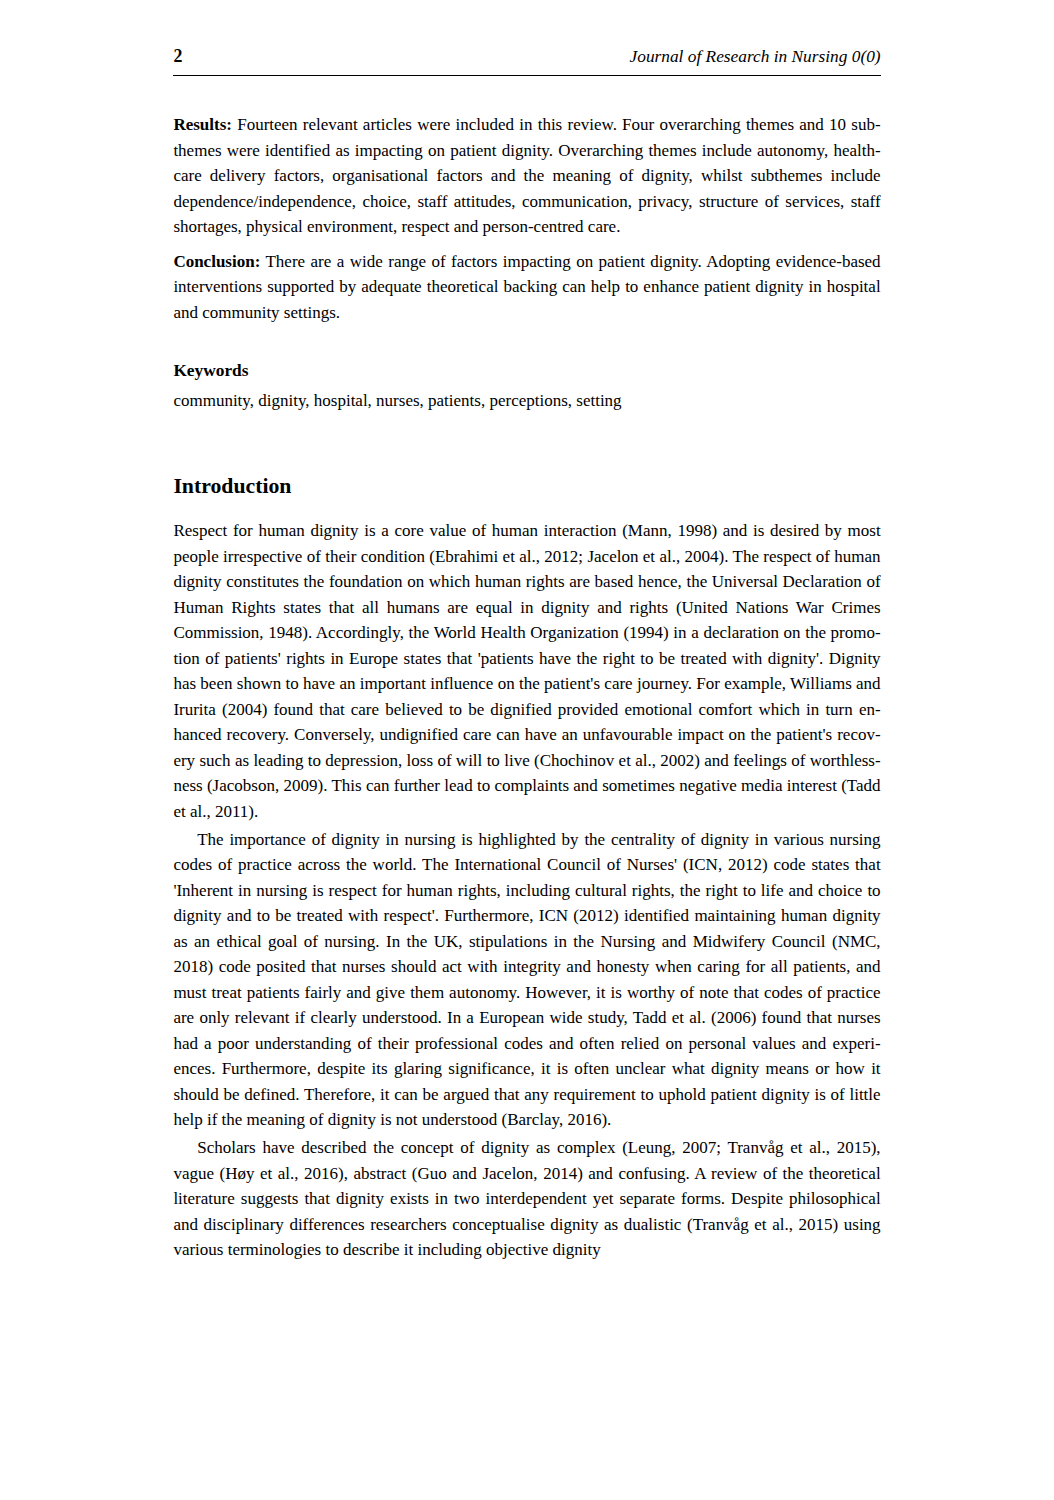2 Journal of Research in Nursing 0(0)
Results: Fourteen relevant articles were included in this review. Four overarching themes and 10 subthemes were identified as impacting on patient dignity. Overarching themes include autonomy, healthcare delivery factors, organisational factors and the meaning of dignity, whilst subthemes include dependence/independence, choice, staff attitudes, communication, privacy, structure of services, staff shortages, physical environment, respect and person-centred care.
Conclusion: There are a wide range of factors impacting on patient dignity. Adopting evidence-based interventions supported by adequate theoretical backing can help to enhance patient dignity in hospital and community settings.
Keywords
community, dignity, hospital, nurses, patients, perceptions, setting
Introduction
Respect for human dignity is a core value of human interaction (Mann, 1998) and is desired by most people irrespective of their condition (Ebrahimi et al., 2012; Jacelon et al., 2004). The respect of human dignity constitutes the foundation on which human rights are based hence, the Universal Declaration of Human Rights states that all humans are equal in dignity and rights (United Nations War Crimes Commission, 1948). Accordingly, the World Health Organization (1994) in a declaration on the promotion of patients' rights in Europe states that 'patients have the right to be treated with dignity'. Dignity has been shown to have an important influence on the patient's care journey. For example, Williams and Irurita (2004) found that care believed to be dignified provided emotional comfort which in turn enhanced recovery. Conversely, undignified care can have an unfavourable impact on the patient's recovery such as leading to depression, loss of will to live (Chochinov et al., 2002) and feelings of worthlessness (Jacobson, 2009). This can further lead to complaints and sometimes negative media interest (Tadd et al., 2011).
The importance of dignity in nursing is highlighted by the centrality of dignity in various nursing codes of practice across the world. The International Council of Nurses' (ICN, 2012) code states that 'Inherent in nursing is respect for human rights, including cultural rights, the right to life and choice to dignity and to be treated with respect'. Furthermore, ICN (2012) identified maintaining human dignity as an ethical goal of nursing. In the UK, stipulations in the Nursing and Midwifery Council (NMC, 2018) code posited that nurses should act with integrity and honesty when caring for all patients, and must treat patients fairly and give them autonomy. However, it is worthy of note that codes of practice are only relevant if clearly understood. In a European wide study, Tadd et al. (2006) found that nurses had a poor understanding of their professional codes and often relied on personal values and experiences. Furthermore, despite its glaring significance, it is often unclear what dignity means or how it should be defined. Therefore, it can be argued that any requirement to uphold patient dignity is of little help if the meaning of dignity is not understood (Barclay, 2016).
Scholars have described the concept of dignity as complex (Leung, 2007; Tranvåg et al., 2015), vague (Høy et al., 2016), abstract (Guo and Jacelon, 2014) and confusing. A review of the theoretical literature suggests that dignity exists in two interdependent yet separate forms. Despite philosophical and disciplinary differences researchers conceptualise dignity as dualistic (Tranvåg et al., 2015) using various terminologies to describe it including objective dignity